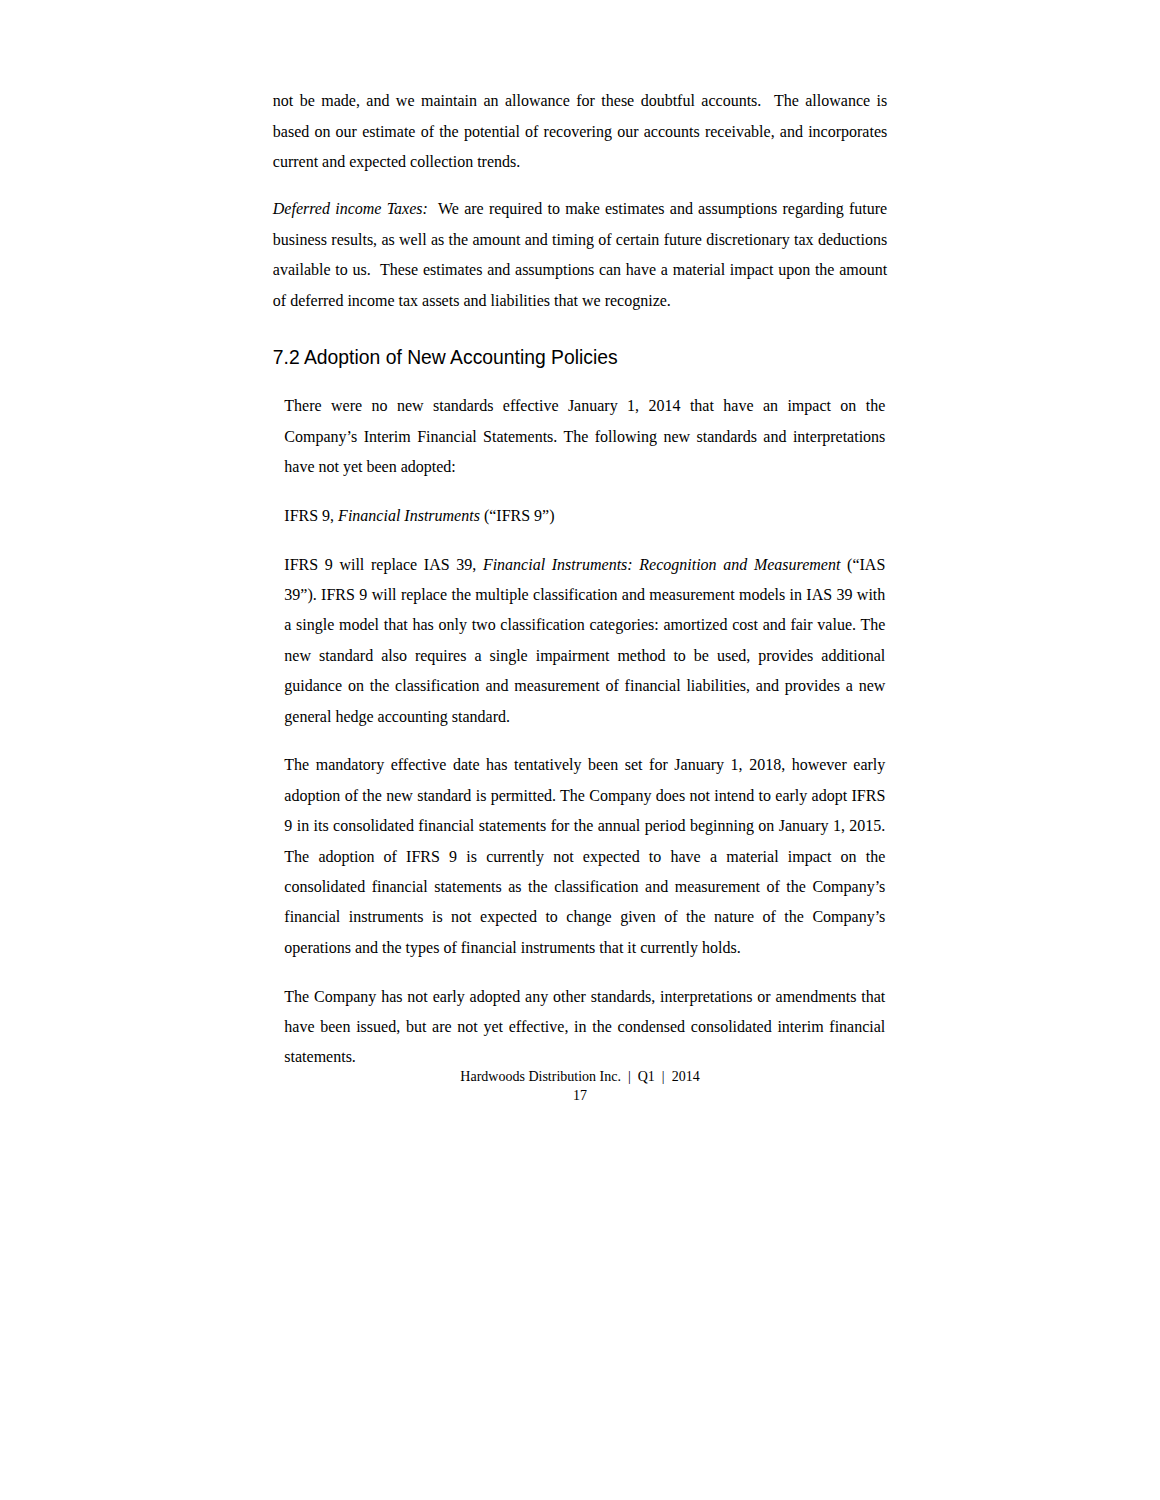not be made, and we maintain an allowance for these doubtful accounts. The allowance is based on our estimate of the potential of recovering our accounts receivable, and incorporates current and expected collection trends.
Deferred income Taxes: We are required to make estimates and assumptions regarding future business results, as well as the amount and timing of certain future discretionary tax deductions available to us. These estimates and assumptions can have a material impact upon the amount of deferred income tax assets and liabilities that we recognize.
7.2 Adoption of New Accounting Policies
There were no new standards effective January 1, 2014 that have an impact on the Company’s Interim Financial Statements. The following new standards and interpretations have not yet been adopted:
IFRS 9, Financial Instruments (“IFRS 9”)
IFRS 9 will replace IAS 39, Financial Instruments: Recognition and Measurement (“IAS 39”). IFRS 9 will replace the multiple classification and measurement models in IAS 39 with a single model that has only two classification categories: amortized cost and fair value. The new standard also requires a single impairment method to be used, provides additional guidance on the classification and measurement of financial liabilities, and provides a new general hedge accounting standard.
The mandatory effective date has tentatively been set for January 1, 2018, however early adoption of the new standard is permitted. The Company does not intend to early adopt IFRS 9 in its consolidated financial statements for the annual period beginning on January 1, 2015. The adoption of IFRS 9 is currently not expected to have a material impact on the consolidated financial statements as the classification and measurement of the Company’s financial instruments is not expected to change given of the nature of the Company’s operations and the types of financial instruments that it currently holds.
The Company has not early adopted any other standards, interpretations or amendments that have been issued, but are not yet effective, in the condensed consolidated interim financial statements.
Hardwoods Distribution Inc. | Q1 | 2014
17